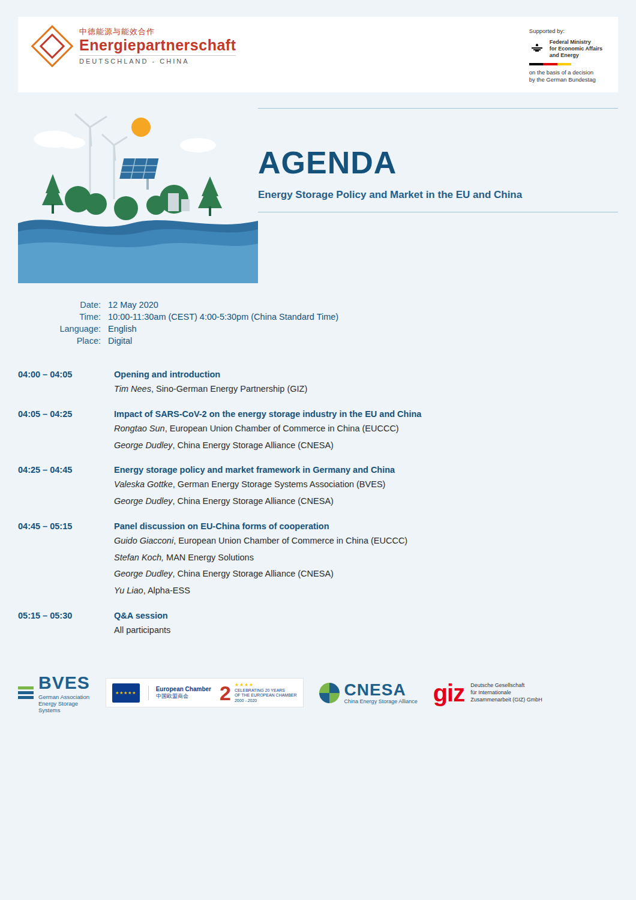中德能源与能效合作
Energiepartnerschaft
DEUTSCHLAND - CHINA
Supported by:
Federal Ministry
for Economic Affairs
and Energy
on the basis of a decision
by the German Bundestag
AGENDA
Energy Storage Policy and Market in the EU and China
Date:
12 May 2020
Time:
10:00-11:30am (CEST) 4:00-5:30pm (China Standard Time)
Language:
English
Place:
Digital
04:00 – 04:05
Opening and introduction
Tim Nees, Sino-German Energy Partnership (GIZ)
04:05 – 04:25
Impact of SARS-CoV-2 on the energy storage industry in the EU and China
Rongtao Sun, European Union Chamber of Commerce in China (EUCCC)
George Dudley, China Energy Storage Alliance (CNESA)
04:25 – 04:45
Energy storage policy and market framework in Germany and China
Valeska Gottke, German Energy Storage Systems Association (BVES)
George Dudley, China Energy Storage Alliance (CNESA)
04:45 – 05:15
Panel discussion on EU-China forms of cooperation
Guido Giacconi, European Union Chamber of Commerce in China (EUCCC)
Stefan Koch, MAN Energy Solutions
George Dudley, China Energy Storage Alliance (CNESA)
Yu Liao, Alpha-ESS
05:15 – 05:30
Q&A session
All participants
BVES
German Association
Energy Storage
Systems
European Chamber 中国欧盟商会
2
★★★★
CELEBRATING 20 YEARS
OF THE EUROPEAN CHAMBER
2000 - 2020
CNESA
China Energy Storage Alliance
giz
Deutsche Gesellschaft
für Internationale
Zusammenarbeit (GIZ) GmbH